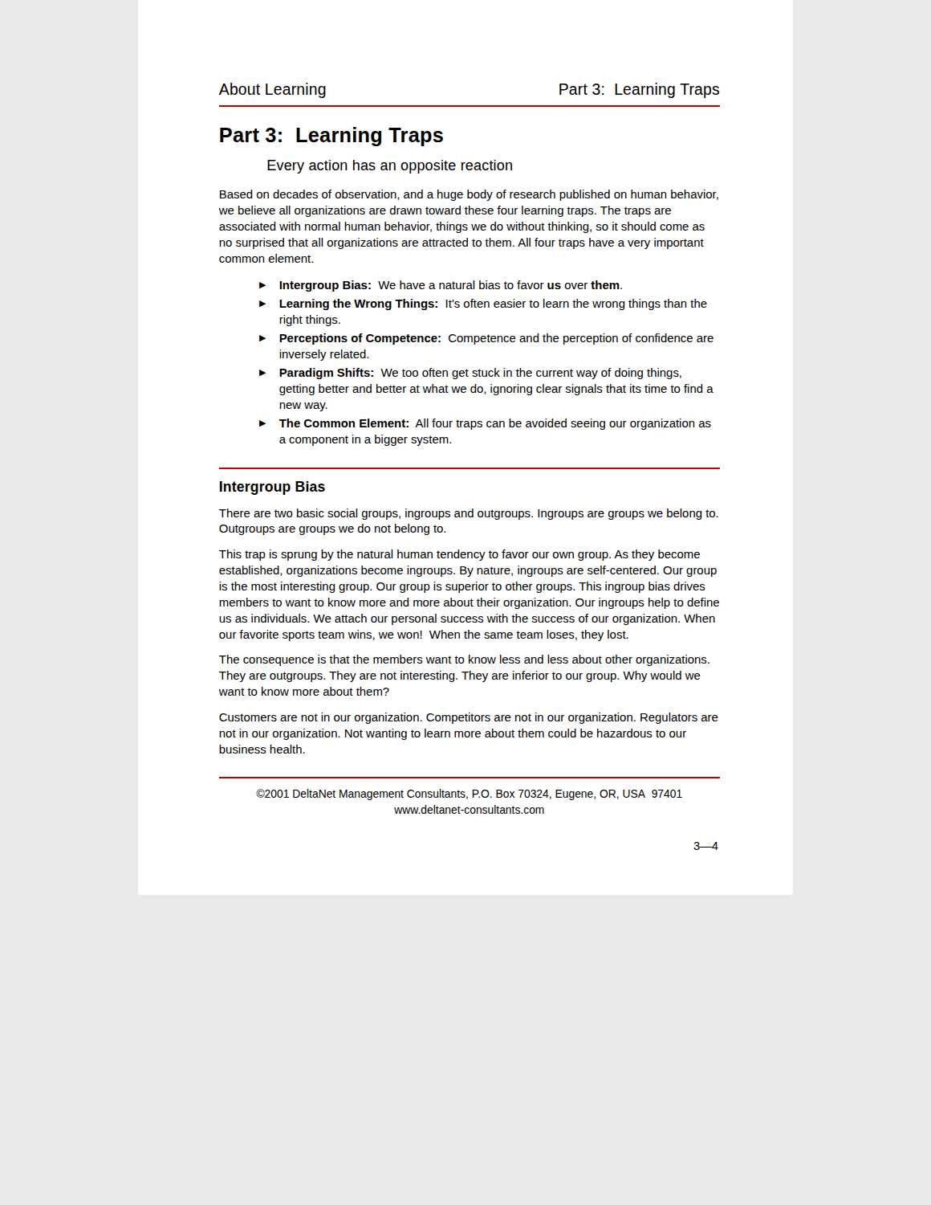About Learning
Part 3: Learning Traps
Part 3: Learning Traps
Every action has an opposite reaction
Based on decades of observation, and a huge body of research published on human behavior, we believe all organizations are drawn toward these four learning traps. The traps are associated with normal human behavior, things we do without thinking, so it should come as no surprised that all organizations are attracted to them. All four traps have a very important common element.
Intergroup Bias: We have a natural bias to favor us over them.
Learning the Wrong Things: It's often easier to learn the wrong things than the right things.
Perceptions of Competence: Competence and the perception of confidence are inversely related.
Paradigm Shifts: We too often get stuck in the current way of doing things, getting better and better at what we do, ignoring clear signals that its time to find a new way.
The Common Element: All four traps can be avoided seeing our organization as a component in a bigger system.
Intergroup Bias
There are two basic social groups, ingroups and outgroups. Ingroups are groups we belong to. Outgroups are groups we do not belong to.
This trap is sprung by the natural human tendency to favor our own group. As they become established, organizations become ingroups. By nature, ingroups are self-centered. Our group is the most interesting group. Our group is superior to other groups. This ingroup bias drives members to want to know more and more about their organization. Our ingroups help to define us as individuals. We attach our personal success with the success of our organization. When our favorite sports team wins, we won! When the same team loses, they lost.
The consequence is that the members want to know less and less about other organizations. They are outgroups. They are not interesting. They are inferior to our group. Why would we want to know more about them?
Customers are not in our organization. Competitors are not in our organization. Regulators are not in our organization. Not wanting to learn more about them could be hazardous to our business health.
©2001 DeltaNet Management Consultants, P.O. Box 70324, Eugene, OR, USA 97401
www.deltanet-consultants.com
3—4